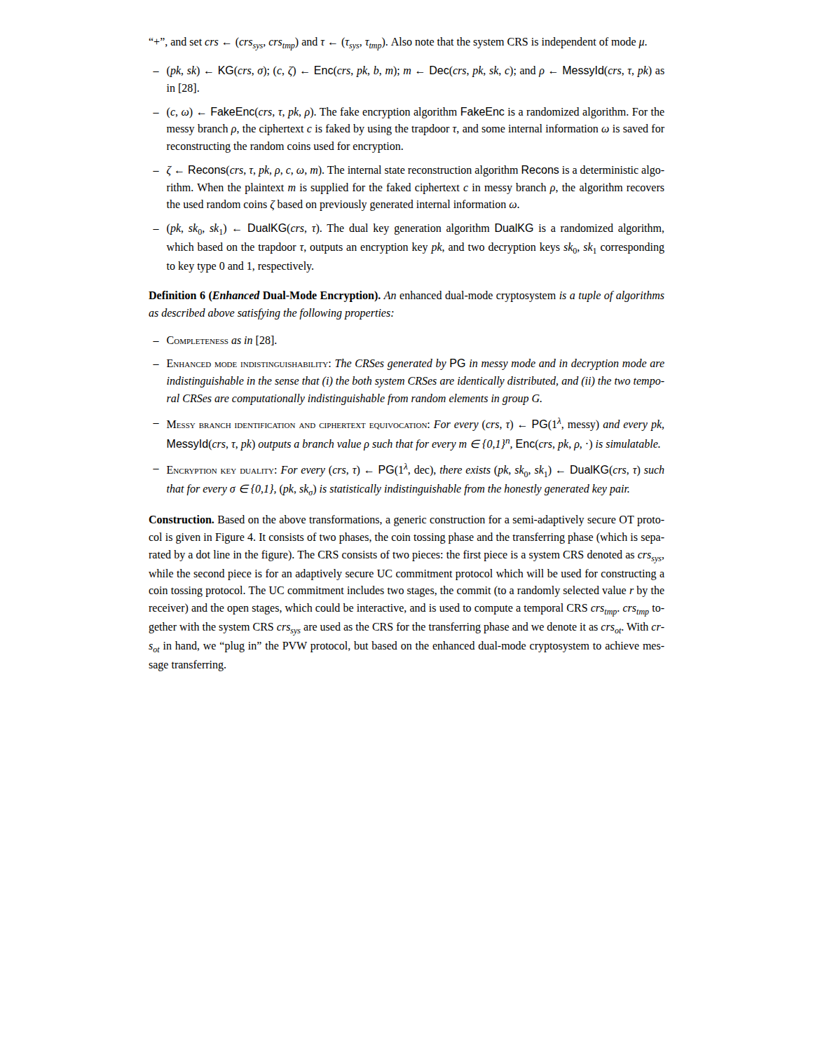“+”, and set crs ← (crssys, crstmp) and τ ← (τsys, τtmp). Also note that the system CRS is independent of mode μ.
(pk, sk) ← KG(crs, σ); (c, ζ) ← Enc(crs, pk, b, m); m ← Dec(crs, pk, sk, c); and ρ ← MessyId(crs, τ, pk) as in [28].
(c, ω) ← FakeEnc(crs, τ, pk, ρ). The fake encryption algorithm FakeEnc is a randomized algorithm. For the messy branch ρ, the ciphertext c is faked by using the trapdoor τ, and some internal information ω is saved for reconstructing the random coins used for encryption.
ζ ← Recons(crs, τ, pk, ρ, c, ω, m). The internal state reconstruction algorithm Recons is a deterministic algorithm. When the plaintext m is supplied for the faked ciphertext c in messy branch ρ, the algorithm recovers the used random coins ζ based on previously generated internal information ω.
(pk, sk0, sk1) ← DualKG(crs, τ). The dual key generation algorithm DualKG is a randomized algorithm, which based on the trapdoor τ, outputs an encryption key pk, and two decryption keys sk0, sk1 corresponding to key type 0 and 1, respectively.
Definition 6 (Enhanced Dual-Mode Encryption). An enhanced dual-mode cryptosystem is a tuple of algorithms as described above satisfying the following properties:
Completeness as in [28].
Enhanced mode indistinguishability: The CRSes generated by PG in messy mode and in decryption mode are indistinguishable in the sense that (i) the both system CRSes are identically distributed, and (ii) the two temporal CRSes are computationally indistinguishable from random elements in group G.
Messy branch identification and ciphertext equivocation: For every (crs, τ) ← PG(1λ, messy) and every pk, MessyId(crs, τ, pk) outputs a branch value ρ such that for every m ∈ {0,1}n, Enc(crs, pk, ρ, ·) is simulatable.
Encryption key duality: For every (crs, τ) ← PG(1λ, dec), there exists (pk, sk0, sk1) ← DualKG(crs, τ) such that for every σ ∈ {0,1}, (pk, skσ) is statistically indistinguishable from the honestly generated key pair.
Construction. Based on the above transformations, a generic construction for a semi-adaptively secure OT protocol is given in Figure 4. It consists of two phases, the coin tossing phase and the transferring phase (which is separated by a dot line in the figure). The CRS consists of two pieces: the first piece is a system CRS denoted as crssys, while the second piece is for an adaptively secure UC commitment protocol which will be used for constructing a coin tossing protocol. The UC commitment includes two stages, the commit (to a randomly selected value r by the receiver) and the open stages, which could be interactive, and is used to compute a temporal CRS crstmp. crstmp together with the system CRS crssys are used as the CRS for the transferring phase and we denote it as crsot. With crsot in hand, we “plug in” the PVW protocol, but based on the enhanced dual-mode cryptosystem to achieve message transferring.